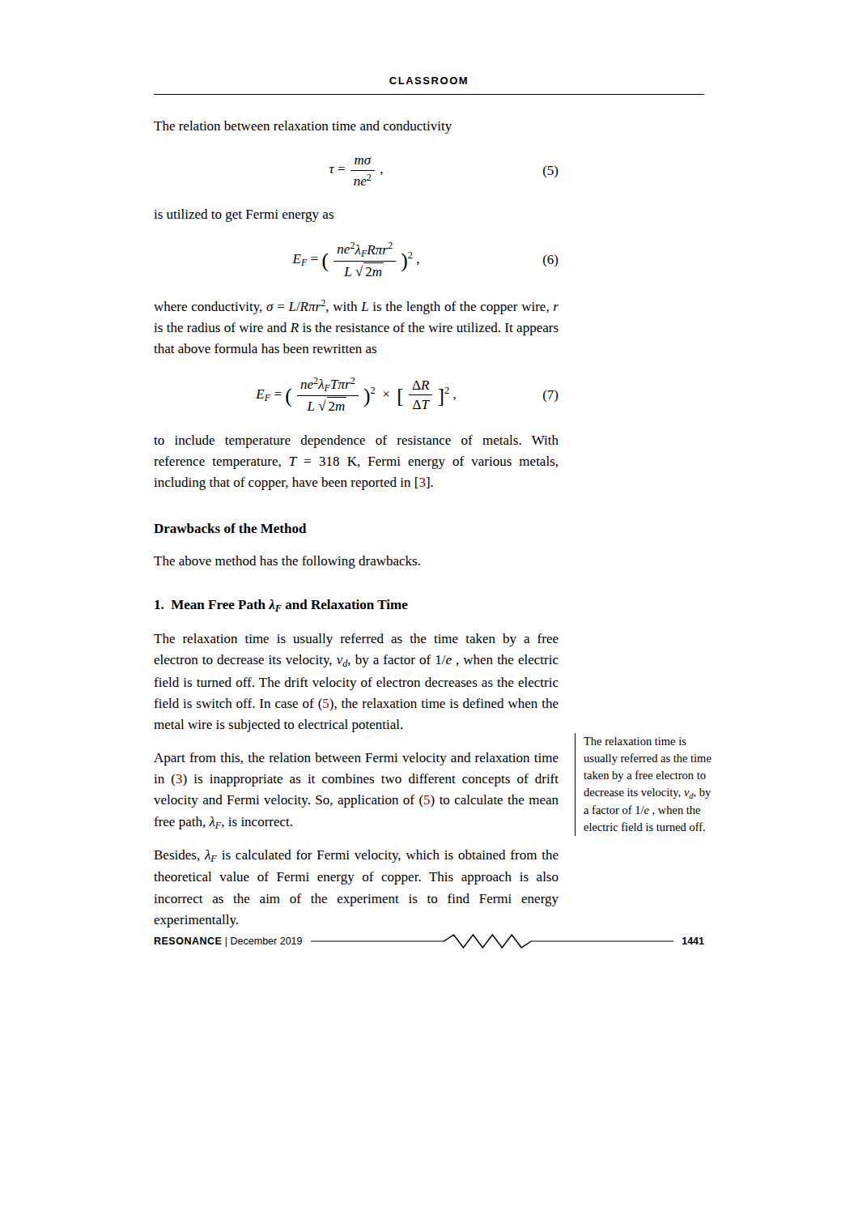CLASSROOM
The relation between relaxation time and conductivity
τ = mσ ne2 ,
(5)
is utilized to get Fermi energy as
EF = ( ne2λFRπr2 L √2m )2 ,
(6)
where conductivity, σ = L/Rπr2, with L is the length of the copper wire, r is the radius of wire and R is the resistance of the wire utilized. It appears that above formula has been rewritten as
EF = ( ne2λFTπr2 L √2m )2 × [ ΔR ΔT ]2 ,
(7)
to include temperature dependence of resistance of metals. With reference temperature, T = 318 K, Fermi energy of various metals, including that of copper, have been reported in [3].
Drawbacks of the Method
The above method has the following drawbacks.
1. Mean Free Path λF and Relaxation Time
The relaxation time is usually referred as the time taken by a free electron to decrease its velocity, vd, by a factor of 1/e , when the electric field is turned off. The drift velocity of electron decreases as the electric field is switch off. In case of (5), the relaxation time is defined when the metal wire is subjected to electrical potential.
Apart from this, the relation between Fermi velocity and relaxation time in (3) is inappropriate as it combines two different concepts of drift velocity and Fermi velocity. So, application of (5) to calculate the mean free path, λF, is incorrect.
Besides, λF is calculated for Fermi velocity, which is obtained from the theoretical value of Fermi energy of copper. This approach is also incorrect as the aim of the experiment is to find Fermi energy experimentally.
The relaxation time is usually referred as the time taken by a free electron to decrease its velocity, vd, by a factor of 1/e , when the electric field is turned off.
RESONANCE | December 2019
1441